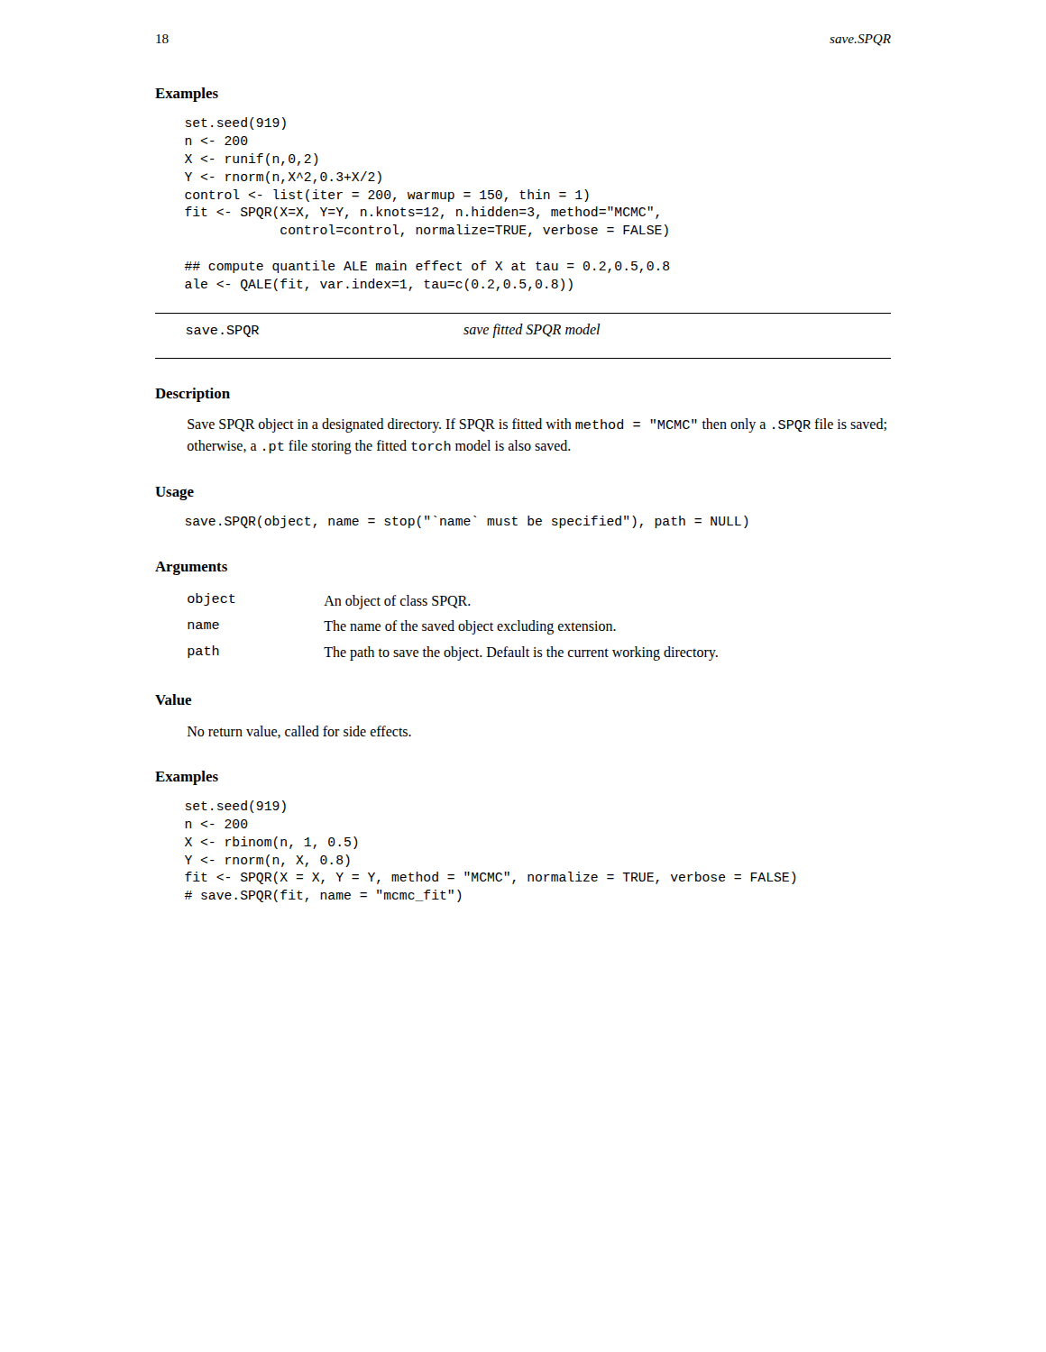18 save.SPQR
Examples
set.seed(919)
n <- 200
X <- runif(n,0,2)
Y <- rnorm(n,X^2,0.3+X/2)
control <- list(iter = 200, warmup = 150, thin = 1)
fit <- SPQR(X=X, Y=Y, n.knots=12, n.hidden=3, method="MCMC",
            control=control, normalize=TRUE, verbose = FALSE)

## compute quantile ALE main effect of X at tau = 0.2,0.5,0.8
ale <- QALE(fit, var.index=1, tau=c(0.2,0.5,0.8))
save.SPQR save fitted SPQR model
Description
Save SPQR object in a designated directory. If SPQR is fitted with method = "MCMC" then only a .SPQR file is saved; otherwise, a .pt file storing the fitted torch model is also saved.
Usage
save.SPQR(object, name = stop("`name` must be specified"), path = NULL)
Arguments
object
An object of class SPQR.
name
The name of the saved object excluding extension.
path
The path to save the object. Default is the current working directory.
Value
No return value, called for side effects.
Examples
set.seed(919)
n <- 200
X <- rbinom(n, 1, 0.5)
Y <- rnorm(n, X, 0.8)
fit <- SPQR(X = X, Y = Y, method = "MCMC", normalize = TRUE, verbose = FALSE)
# save.SPQR(fit, name = "mcmc_fit")